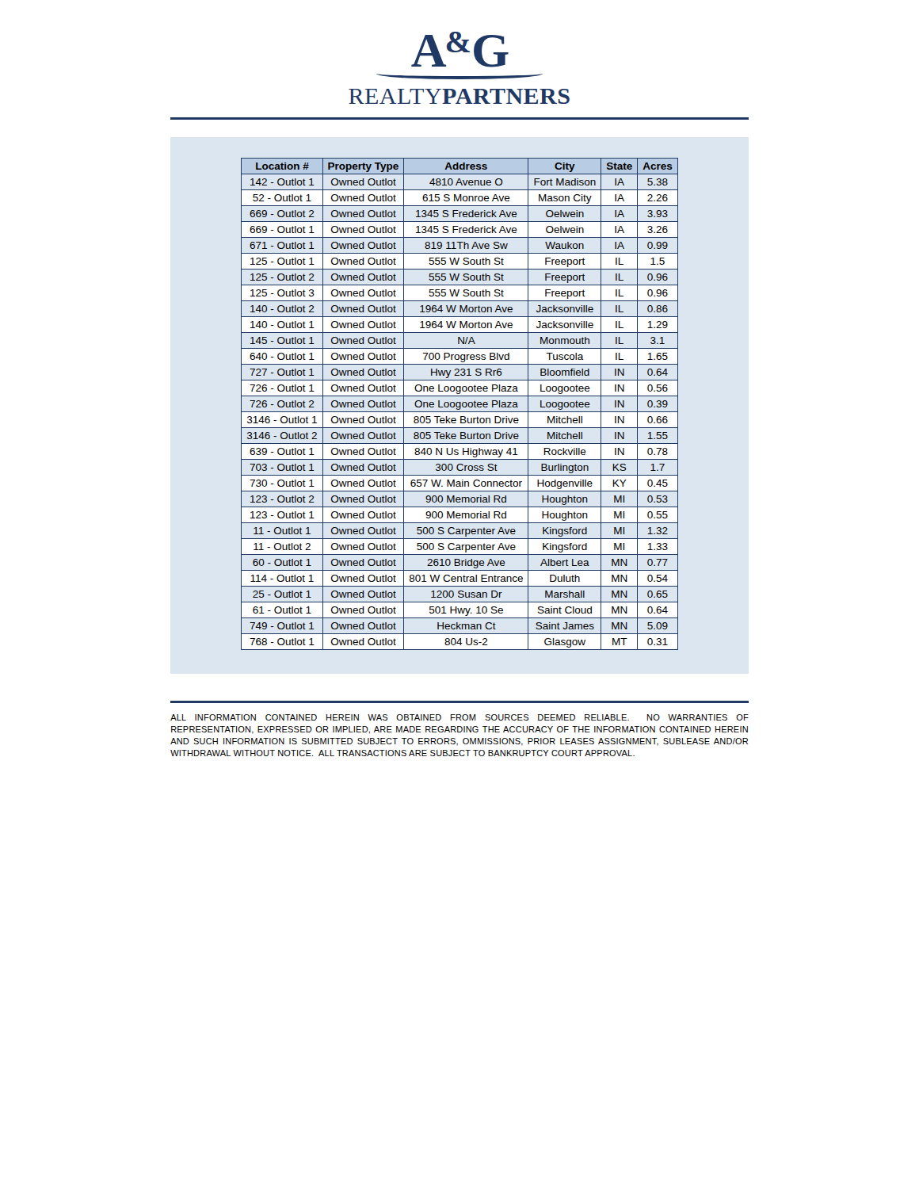A&G
REALTY PARTNERS
| Location # | Property Type | Address | City | State | Acres |
| --- | --- | --- | --- | --- | --- |
| 142 - Outlot 1 | Owned Outlot | 4810 Avenue O | Fort Madison | IA | 5.38 |
| 52 - Outlot 1 | Owned Outlot | 615 S Monroe Ave | Mason City | IA | 2.26 |
| 669 - Outlot 2 | Owned Outlot | 1345 S Frederick Ave | Oelwein | IA | 3.93 |
| 669 - Outlot 1 | Owned Outlot | 1345 S Frederick Ave | Oelwein | IA | 3.26 |
| 671 - Outlot 1 | Owned Outlot | 819 11Th Ave Sw | Waukon | IA | 0.99 |
| 125 - Outlot 1 | Owned Outlot | 555 W South St | Freeport | IL | 1.5 |
| 125 - Outlot 2 | Owned Outlot | 555 W South St | Freeport | IL | 0.96 |
| 125 - Outlot 3 | Owned Outlot | 555 W South St | Freeport | IL | 0.96 |
| 140 - Outlot 2 | Owned Outlot | 1964 W Morton Ave | Jacksonville | IL | 0.86 |
| 140 - Outlot 1 | Owned Outlot | 1964 W Morton Ave | Jacksonville | IL | 1.29 |
| 145 - Outlot 1 | Owned Outlot | N/A | Monmouth | IL | 3.1 |
| 640 - Outlot 1 | Owned Outlot | 700 Progress Blvd | Tuscola | IL | 1.65 |
| 727 - Outlot 1 | Owned Outlot | Hwy 231 S Rr6 | Bloomfield | IN | 0.64 |
| 726 - Outlot 1 | Owned Outlot | One Loogootee Plaza | Loogootee | IN | 0.56 |
| 726 - Outlot 2 | Owned Outlot | One Loogootee Plaza | Loogootee | IN | 0.39 |
| 3146 - Outlot 1 | Owned Outlot | 805 Teke Burton Drive | Mitchell | IN | 0.66 |
| 3146 - Outlot 2 | Owned Outlot | 805 Teke Burton Drive | Mitchell | IN | 1.55 |
| 639 - Outlot 1 | Owned Outlot | 840 N Us Highway 41 | Rockville | IN | 0.78 |
| 703 - Outlot 1 | Owned Outlot | 300 Cross St | Burlington | KS | 1.7 |
| 730 - Outlot 1 | Owned Outlot | 657 W. Main Connector | Hodgenville | KY | 0.45 |
| 123 - Outlot 2 | Owned Outlot | 900 Memorial Rd | Houghton | MI | 0.53 |
| 123 - Outlot 1 | Owned Outlot | 900 Memorial Rd | Houghton | MI | 0.55 |
| 11 - Outlot 1 | Owned Outlot | 500 S Carpenter Ave | Kingsford | MI | 1.32 |
| 11 - Outlot 2 | Owned Outlot | 500 S Carpenter Ave | Kingsford | MI | 1.33 |
| 60 - Outlot 1 | Owned Outlot | 2610 Bridge Ave | Albert Lea | MN | 0.77 |
| 114 - Outlot 1 | Owned Outlot | 801 W Central Entrance | Duluth | MN | 0.54 |
| 25 - Outlot 1 | Owned Outlot | 1200 Susan Dr | Marshall | MN | 0.65 |
| 61 - Outlot 1 | Owned Outlot | 501 Hwy. 10 Se | Saint Cloud | MN | 0.64 |
| 749 - Outlot 1 | Owned Outlot | Heckman Ct | Saint James | MN | 5.09 |
| 768 - Outlot 1 | Owned Outlot | 804 Us-2 | Glasgow | MT | 0.31 |
ALL INFORMATION CONTAINED HEREIN WAS OBTAINED FROM SOURCES DEEMED RELIABLE. NO WARRANTIES OF REPRESENTATION, EXPRESSED OR IMPLIED, ARE MADE REGARDING THE ACCURACY OF THE INFORMATION CONTAINED HEREIN AND SUCH INFORMATION IS SUBMITTED SUBJECT TO ERRORS, OMMISSIONS, PRIOR LEASES ASSIGNMENT, SUBLEASE AND/OR WITHDRAWAL WITHOUT NOTICE. ALL TRANSACTIONS ARE SUBJECT TO BANKRUPTCY COURT APPROVAL.